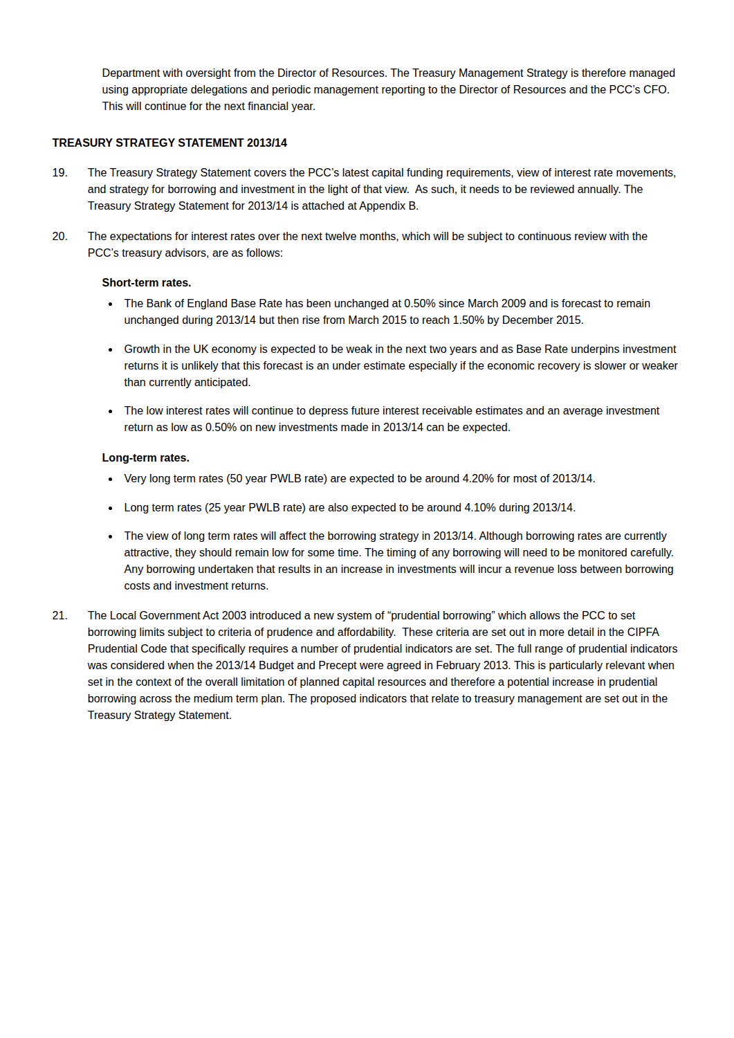Department with oversight from the Director of Resources. The Treasury Management Strategy is therefore managed using appropriate delegations and periodic management reporting to the Director of Resources and the PCC’s CFO. This will continue for the next financial year.
TREASURY STRATEGY STATEMENT 2013/14
19.
The Treasury Strategy Statement covers the PCC’s latest capital funding requirements, view of interest rate movements, and strategy for borrowing and investment in the light of that view. As such, it needs to be reviewed annually. The Treasury Strategy Statement for 2013/14 is attached at Appendix B.
20.
The expectations for interest rates over the next twelve months, which will be subject to continuous review with the PCC’s treasury advisors, are as follows:
Short-term rates.
The Bank of England Base Rate has been unchanged at 0.50% since March 2009 and is forecast to remain unchanged during 2013/14 but then rise from March 2015 to reach 1.50% by December 2015.
Growth in the UK economy is expected to be weak in the next two years and as Base Rate underpins investment returns it is unlikely that this forecast is an under estimate especially if the economic recovery is slower or weaker than currently anticipated.
The low interest rates will continue to depress future interest receivable estimates and an average investment return as low as 0.50% on new investments made in 2013/14 can be expected.
Long-term rates.
Very long term rates (50 year PWLB rate) are expected to be around 4.20% for most of 2013/14.
Long term rates (25 year PWLB rate) are also expected to be around 4.10% during 2013/14.
The view of long term rates will affect the borrowing strategy in 2013/14. Although borrowing rates are currently attractive, they should remain low for some time. The timing of any borrowing will need to be monitored carefully. Any borrowing undertaken that results in an increase in investments will incur a revenue loss between borrowing costs and investment returns.
21.
The Local Government Act 2003 introduced a new system of “prudential borrowing” which allows the PCC to set borrowing limits subject to criteria of prudence and affordability. These criteria are set out in more detail in the CIPFA Prudential Code that specifically requires a number of prudential indicators are set. The full range of prudential indicators was considered when the 2013/14 Budget and Precept were agreed in February 2013. This is particularly relevant when set in the context of the overall limitation of planned capital resources and therefore a potential increase in prudential borrowing across the medium term plan. The proposed indicators that relate to treasury management are set out in the Treasury Strategy Statement.